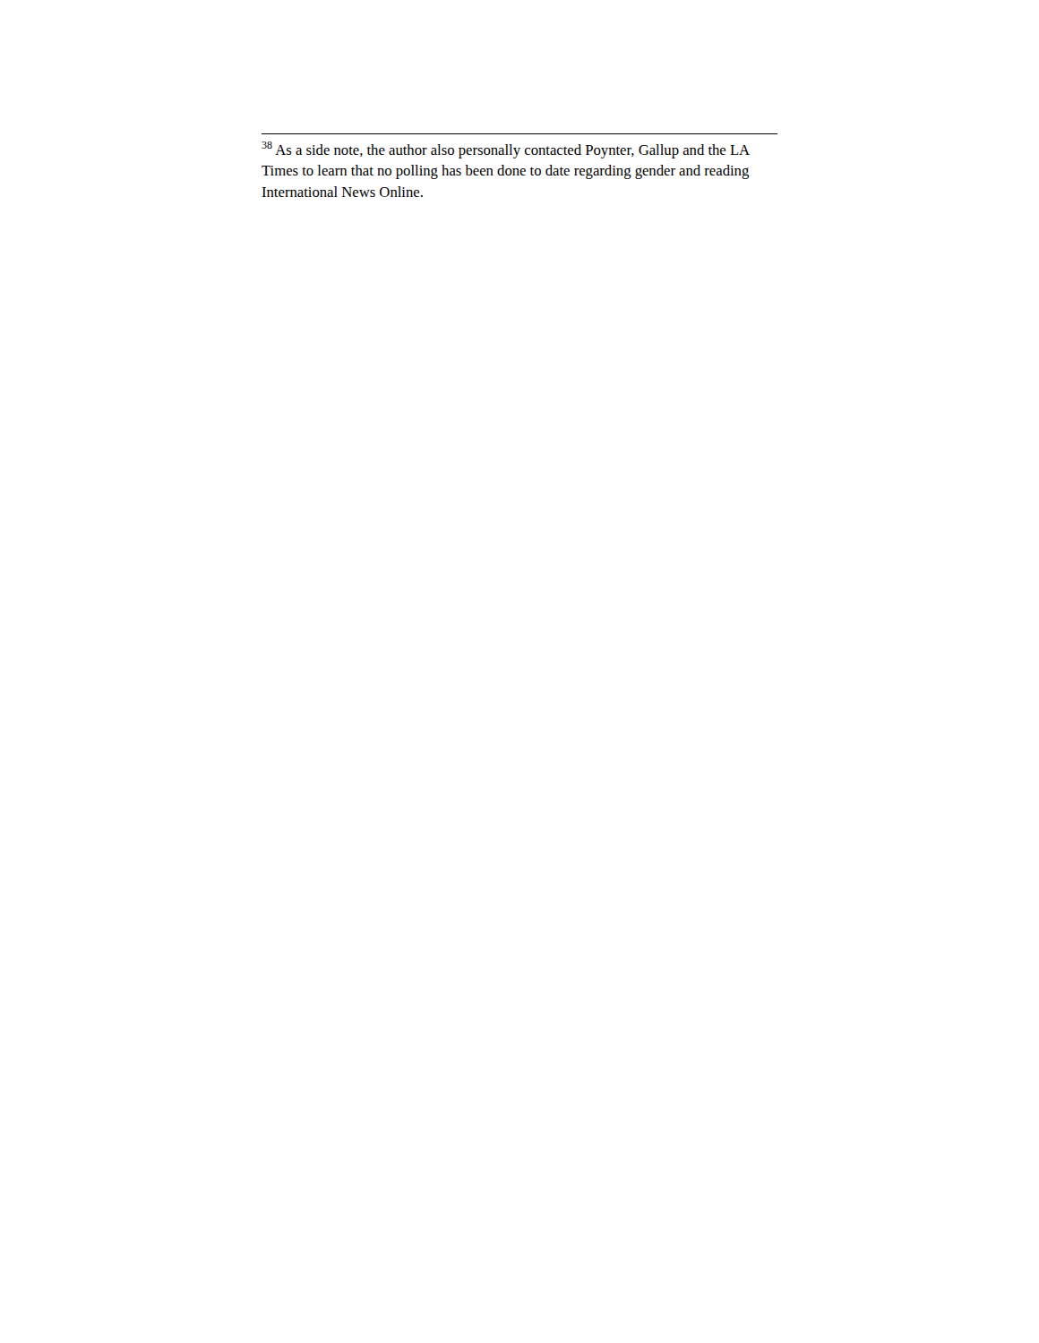38 As a side note, the author also personally contacted Poynter, Gallup and the LA Times to learn that no polling has been done to date regarding gender and reading International News Online.